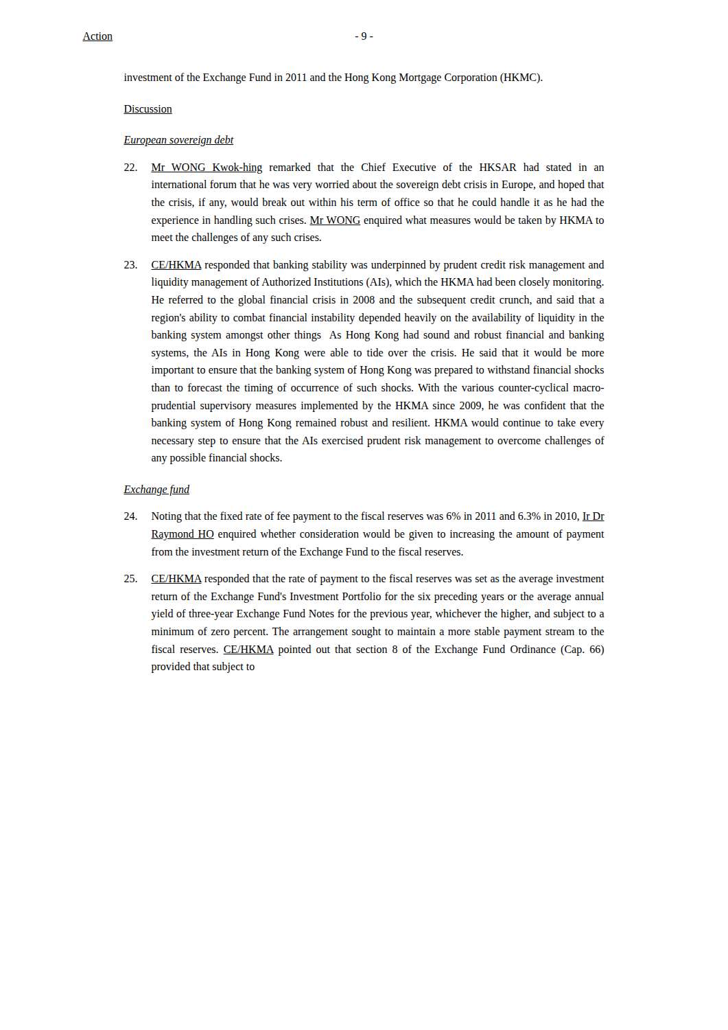Action
- 9 -
investment of the Exchange Fund in 2011 and the Hong Kong Mortgage Corporation (HKMC).
Discussion
European sovereign debt
22.
Mr WONG Kwok-hing remarked that the Chief Executive of the HKSAR had stated in an international forum that he was very worried about the sovereign debt crisis in Europe, and hoped that the crisis, if any, would break out within his term of office so that he could handle it as he had the experience in handling such crises. Mr WONG enquired what measures would be taken by HKMA to meet the challenges of any such crises.
23.
CE/HKMA responded that banking stability was underpinned by prudent credit risk management and liquidity management of Authorized Institutions (AIs), which the HKMA had been closely monitoring. He referred to the global financial crisis in 2008 and the subsequent credit crunch, and said that a region's ability to combat financial instability depended heavily on the availability of liquidity in the banking system amongst other things As Hong Kong had sound and robust financial and banking systems, the AIs in Hong Kong were able to tide over the crisis. He said that it would be more important to ensure that the banking system of Hong Kong was prepared to withstand financial shocks than to forecast the timing of occurrence of such shocks. With the various counter-cyclical macro-prudential supervisory measures implemented by the HKMA since 2009, he was confident that the banking system of Hong Kong remained robust and resilient. HKMA would continue to take every necessary step to ensure that the AIs exercised prudent risk management to overcome challenges of any possible financial shocks.
Exchange fund
24.
Noting that the fixed rate of fee payment to the fiscal reserves was 6% in 2011 and 6.3% in 2010, Ir Dr Raymond HO enquired whether consideration would be given to increasing the amount of payment from the investment return of the Exchange Fund to the fiscal reserves.
25.
CE/HKMA responded that the rate of payment to the fiscal reserves was set as the average investment return of the Exchange Fund's Investment Portfolio for the six preceding years or the average annual yield of three-year Exchange Fund Notes for the previous year, whichever the higher, and subject to a minimum of zero percent. The arrangement sought to maintain a more stable payment stream to the fiscal reserves. CE/HKMA pointed out that section 8 of the Exchange Fund Ordinance (Cap. 66) provided that subject to